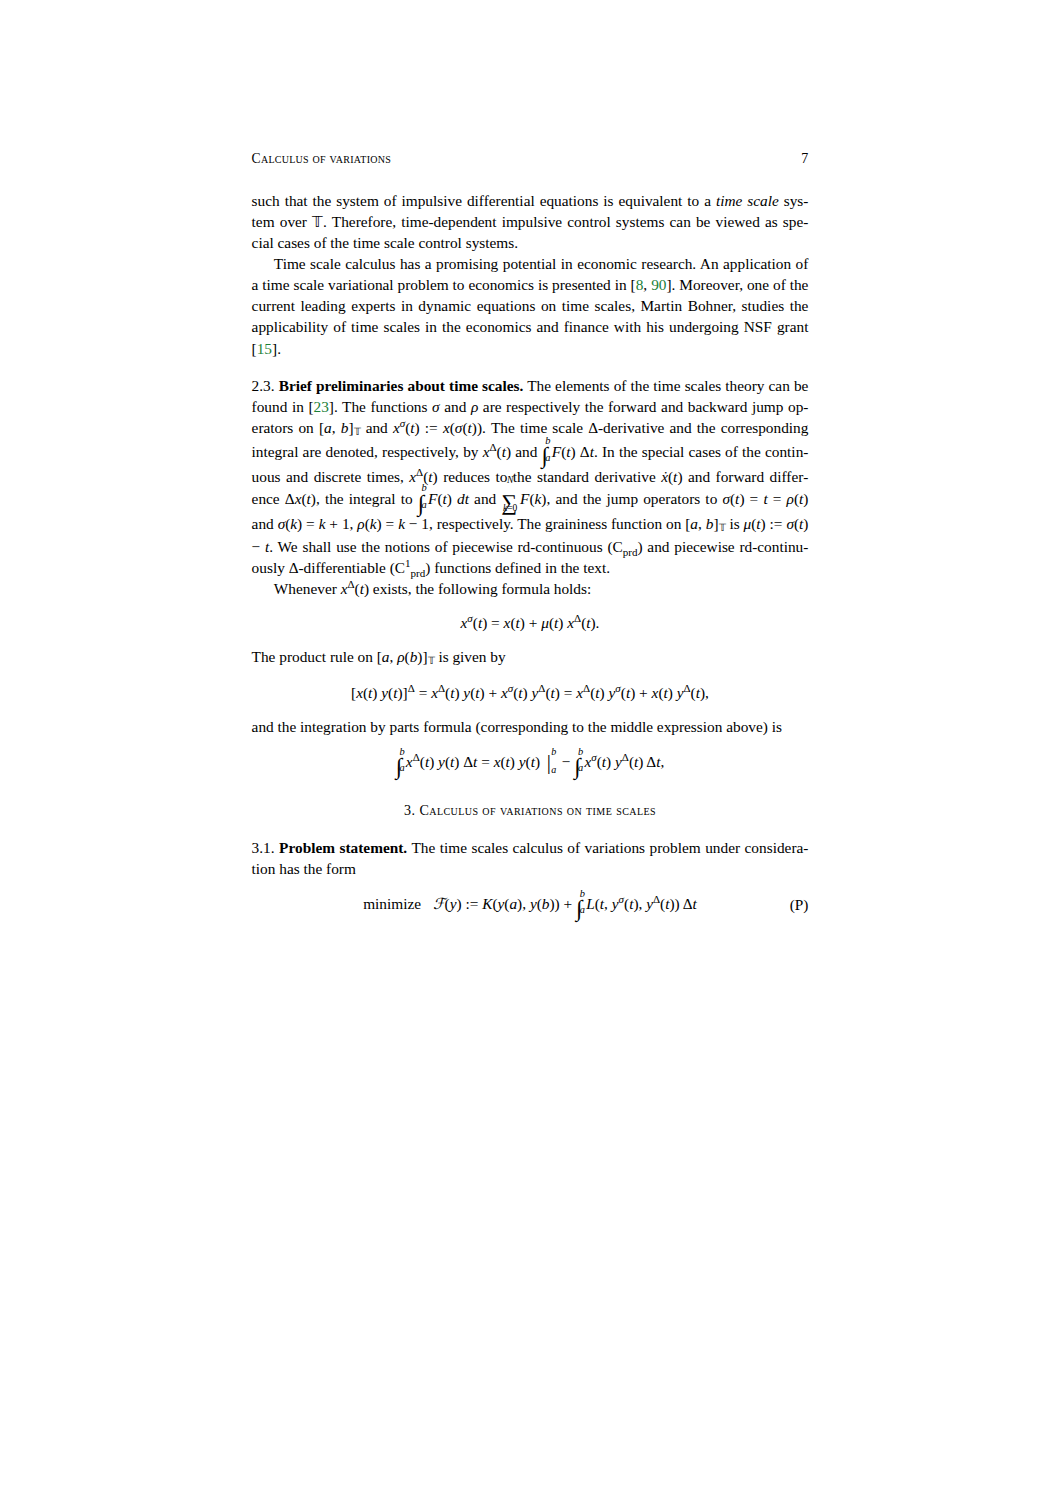Calculus of variations 7
such that the system of impulsive differential equations is equivalent to a time scale system over 𝕋. Therefore, time-dependent impulsive control systems can be viewed as special cases of the time scale control systems.
Time scale calculus has a promising potential in economic research. An application of a time scale variational problem to economics is presented in [8, 90]. Moreover, one of the current leading experts in dynamic equations on time scales, Martin Bohner, studies the applicability of time scales in the economics and finance with his undergoing NSF grant [15].
2.3. Brief preliminaries about time scales. The elements of the time scales theory can be found in [23]. The functions σ and ρ are respectively the forward and backward jump operators on [a, b]𝕋 and xσ(t) := x(σ(t)). The time scale Δ-derivative and the corresponding integral are denoted, respectively, by xΔ(t) and ∫ba F(t) Δt. In the special cases of the continuous and discrete times, xΔ(t) reduces to the standard derivative ẋ(t) and forward difference Δx(t), the integral to ∫ba F(t) dt and ∑Nk=0 F(k), and the jump operators to σ(t) = t = ρ(t) and σ(k) = k + 1, ρ(k) = k − 1, respectively. The graininess function on [a, b]𝕋 is μ(t) := σ(t) − t. We shall use the notions of piecewise rd-continuous (Cprd) and piecewise rd-continuously Δ-differentiable (C1prd) functions defined in the text.
Whenever xΔ(t) exists, the following formula holds:
xσ(t) = x(t) + μ(t) xΔ(t).
The product rule on [a, ρ(b)]𝕋 is given by
[x(t) y(t)]Δ = xΔ(t) y(t) + xσ(t) yΔ(t) = xΔ(t) yσ(t) + x(t) yΔ(t),
and the integration by parts formula (corresponding to the middle expression above) is
∫ba xΔ(t) y(t) Δt = x(t) y(t) |ba − ∫ba xσ(t) yΔ(t) Δt,
3. Calculus of variations on time scales
3.1. Problem statement. The time scales calculus of variations problem under consideration has the form
minimize ℱ(y) := K(y(a), y(b)) + ∫ba L(t, yσ(t), yΔ(t)) Δt (P)